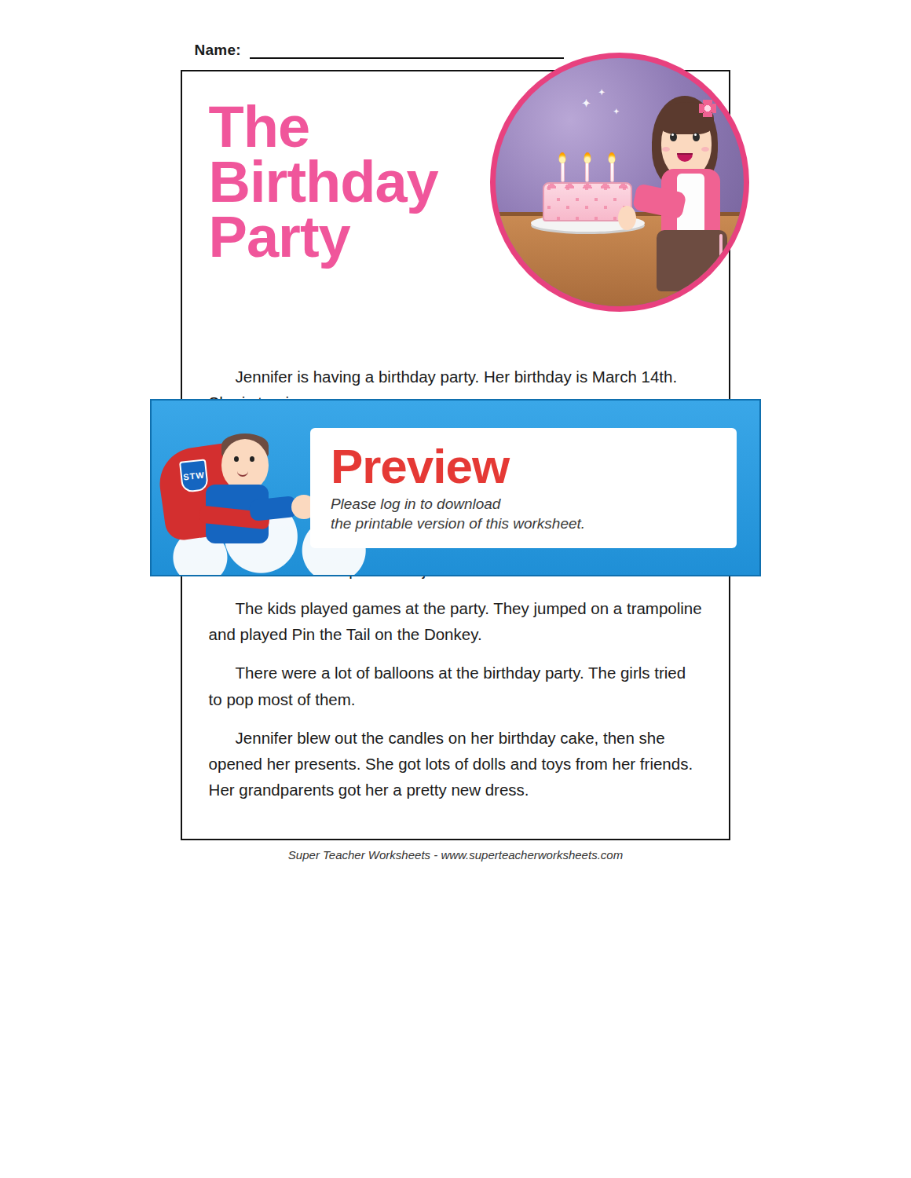Name:
The
Birthday
Party
✦ ✦ ✦
Jennifer is having a birthday party. Her birthday is March 14th. She is turning
There was also pizza and juice to drink.
The kids played games at the party. They jumped on a trampoline and played Pin the Tail on the Donkey.
There were a lot of balloons at the birthday party. The girls tried to pop most of them.
Jennifer blew out the candles on her birthday cake, then she opened her presents. She got lots of dolls and toys from her friends. Her grandparents got her a pretty new dress.
STW
Preview
Please log in to download
the printable version of this worksheet.
Super Teacher Worksheets - www.superteacherworksheets.com